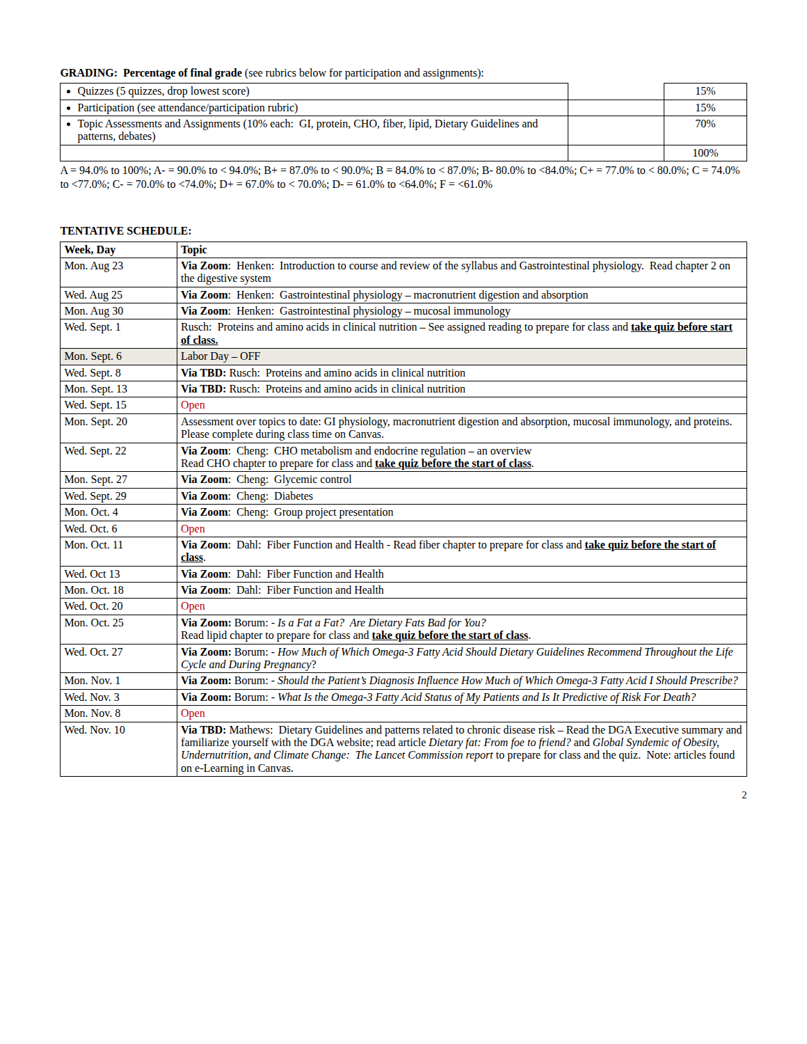GRADING: Percentage of final grade (see rubrics below for participation and assignments):
| Quizzes (5 quizzes, drop lowest score) | | 15% |
| Participation (see attendance/participation rubric) | | 15% |
| Topic Assessments and Assignments (10% each: GI, protein, CHO, fiber, lipid, Dietary Guidelines and patterns, debates) | | 70% |
| | | 100% |
A = 94.0% to 100%; A- = 90.0% to < 94.0%; B+ = 87.0% to < 90.0%; B = 84.0% to < 87.0%; B- 80.0% to <84.0%; C+ = 77.0% to < 80.0%; C = 74.0% to <77.0%; C- = 70.0% to <74.0%; D+ = 67.0% to < 70.0%; D- = 61.0% to <64.0%; F = <61.0%
TENTATIVE SCHEDULE:
| Week, Day | Topic |
| --- | --- |
| Mon. Aug 23 | Via Zoom : Henken: Introduction to course and review of the syllabus and Gastrointestinal physiology. Read chapter 2 on the digestive system |
| Wed. Aug 25 | Via Zoom : Henken: Gastrointestinal physiology – macronutrient digestion and absorption |
| Mon. Aug 30 | Via Zoom : Henken: Gastrointestinal physiology – mucosal immunology |
| Wed. Sept. 1 | Rusch: Proteins and amino acids in clinical nutrition – See assigned reading to prepare for class and take quiz before start of class. |
| Mon. Sept. 6 | Labor Day – OFF |
| Wed. Sept. 8 | Via TBD: Rusch: Proteins and amino acids in clinical nutrition |
| Mon. Sept. 13 | Via TBD: Rusch: Proteins and amino acids in clinical nutrition |
| Wed. Sept. 15 | Open |
| Mon. Sept. 20 | Assessment over topics to date: GI physiology, macronutrient digestion and absorption, mucosal immunology, and proteins. Please complete during class time on Canvas. |
| Wed. Sept. 22 | Via Zoom : Cheng: CHO metabolism and endocrine regulation – an overview Read CHO chapter to prepare for class and take quiz before the start of class . |
| Mon. Sept. 27 | Via Zoom : Cheng: Glycemic control |
| Wed. Sept. 29 | Via Zoom : Cheng: Diabetes |
| Mon. Oct. 4 | Via Zoom : Cheng: Group project presentation |
| Wed. Oct. 6 | Open |
| Mon. Oct. 11 | Via Zoom : Dahl: Fiber Function and Health - Read fiber chapter to prepare for class and take quiz before the start of class . |
| Wed. Oct 13 | Via Zoom : Dahl: Fiber Function and Health |
| Mon. Oct. 18 | Via Zoom : Dahl: Fiber Function and Health |
| Wed. Oct. 20 | Open |
| Mon. Oct. 25 | Via Zoom: Borum: - Is a Fat a Fat? Are Dietary Fats Bad for You? Read lipid chapter to prepare for class and take quiz before the start of class . |
| Wed. Oct. 27 | Via Zoom: Borum: - How Much of Which Omega-3 Fatty Acid Should Dietary Guidelines Recommend Throughout the Life Cycle and During Pregnancy ? |
| Mon. Nov. 1 | Via Zoom: Borum: - Should the Patient’s Diagnosis Influence How Much of Which Omega-3 Fatty Acid I Should Prescribe? |
| Wed. Nov. 3 | Via Zoom: Borum: - What Is the Omega-3 Fatty Acid Status of My Patients and Is It Predictive of Risk For Death? |
| Mon. Nov. 8 | Open |
| Wed. Nov. 10 | Via TBD: Mathews: Dietary Guidelines and patterns related to chronic disease risk – Read the DGA Executive summary and familiarize yourself with the DGA website; read article Dietary fat: From foe to friend? and Global Syndemic of Obesity, Undernutrition, and Climate Change: The Lancet Commission report to prepare for class and the quiz. Note: articles found on e-Learning in Canvas. |
2